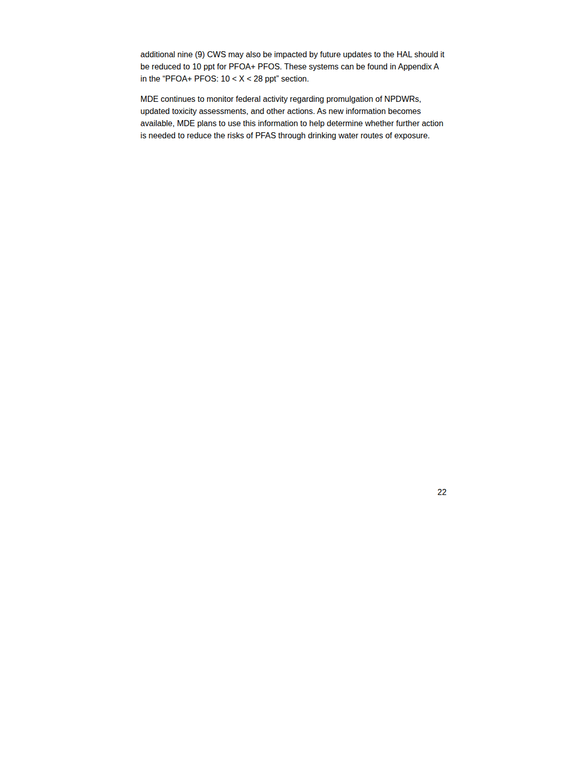additional nine (9) CWS may also be impacted by future updates to the HAL should it be reduced to 10 ppt for PFOA+ PFOS. These systems can be found in Appendix A in the “PFOA+ PFOS: 10 < X < 28 ppt” section.
MDE continues to monitor federal activity regarding promulgation of NPDWRs, updated toxicity assessments, and other actions. As new information becomes available, MDE plans to use this information to help determine whether further action is needed to reduce the risks of PFAS through drinking water routes of exposure.
22